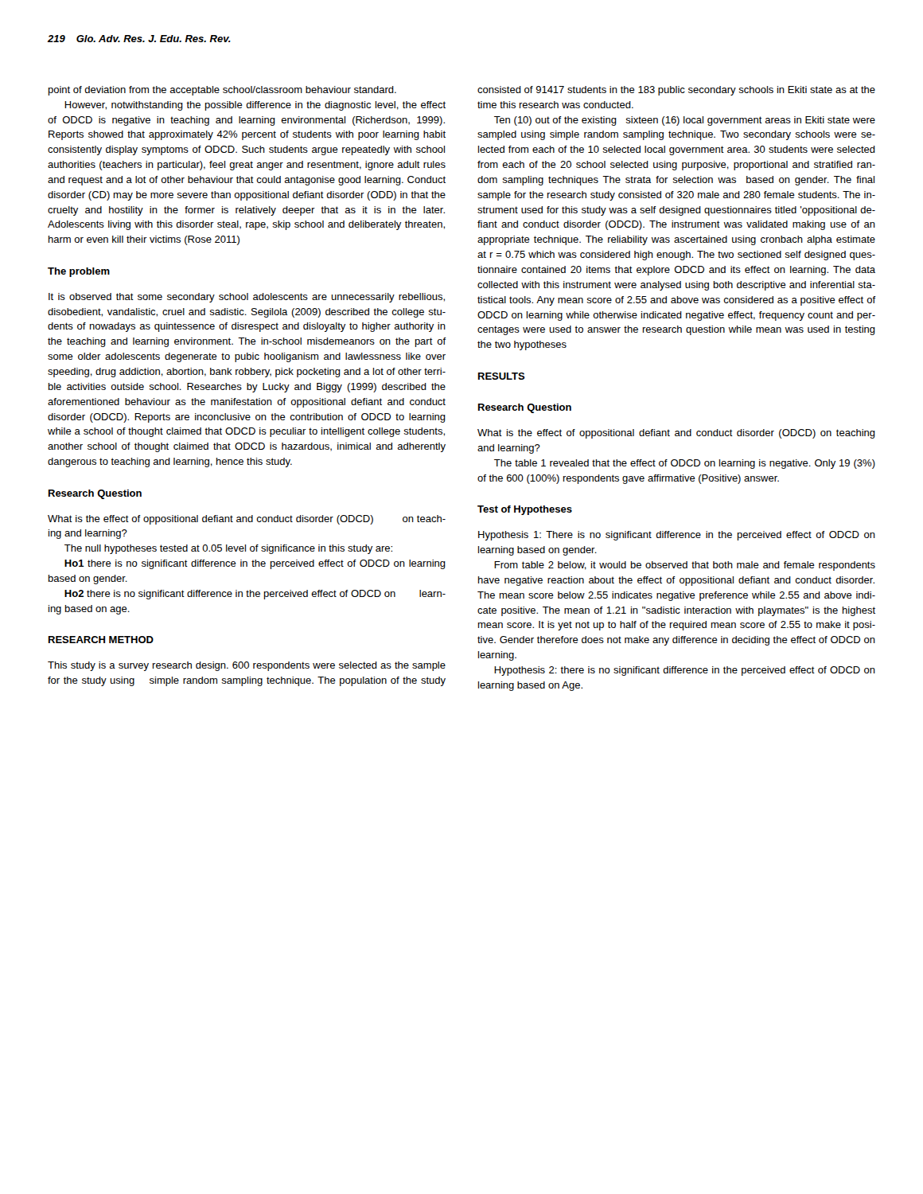219 Glo. Adv. Res. J. Edu. Res. Rev.
point of deviation from the acceptable school/classroom behaviour standard.
However, notwithstanding the possible difference in the diagnostic level, the effect of ODCD is negative in teaching and learning environmental (Richerdson, 1999). Reports showed that approximately 42% percent of students with poor learning habit consistently display symptoms of ODCD. Such students argue repeatedly with school authorities (teachers in particular), feel great anger and resentment, ignore adult rules and request and a lot of other behaviour that could antagonise good learning. Conduct disorder (CD) may be more severe than oppositional defiant disorder (ODD) in that the cruelty and hostility in the former is relatively deeper that as it is in the later. Adolescents living with this disorder steal, rape, skip school and deliberately threaten, harm or even kill their victims (Rose 2011)
The problem
It is observed that some secondary school adolescents are unnecessarily rebellious, disobedient, vandalistic, cruel and sadistic. Segilola (2009) described the college students of nowadays as quintessence of disrespect and disloyalty to higher authority in the teaching and learning environment. The in-school misdemeanors on the part of some older adolescents degenerate to pubic hooliganism and lawlessness like over speeding, drug addiction, abortion, bank robbery, pick pocketing and a lot of other terrible activities outside school. Researches by Lucky and Biggy (1999) described the aforementioned behaviour as the manifestation of oppositional defiant and conduct disorder (ODCD). Reports are inconclusive on the contribution of ODCD to learning while a school of thought claimed that ODCD is peculiar to intelligent college students, another school of thought claimed that ODCD is hazardous, inimical and adherently dangerous to teaching and learning, hence this study.
Research Question
What is the effect of oppositional defiant and conduct disorder (ODCD) on teaching and learning?
The null hypotheses tested at 0.05 level of significance in this study are:
Ho1 there is no significant difference in the perceived effect of ODCD on learning based on gender.
Ho2 there is no significant difference in the perceived effect of ODCD on learning based on age.
RESEARCH METHOD
This study is a survey research design. 600 respondents were selected as the sample for the study using simple random sampling technique. The population of the study consisted of 91417 students in the 183 public secondary schools in Ekiti state as at the time this research was conducted.
Ten (10) out of the existing sixteen (16) local government areas in Ekiti state were sampled using simple random sampling technique. Two secondary schools were selected from each of the 10 selected local government area. 30 students were selected from each of the 20 school selected using purposive, proportional and stratified random sampling techniques The strata for selection was based on gender. The final sample for the research study consisted of 320 male and 280 female students. The instrument used for this study was a self designed questionnaires titled 'oppositional defiant and conduct disorder (ODCD). The instrument was validated making use of an appropriate technique. The reliability was ascertained using cronbach alpha estimate at r = 0.75 which was considered high enough. The two sectioned self designed questionnaire contained 20 items that explore ODCD and its effect on learning. The data collected with this instrument were analysed using both descriptive and inferential statistical tools. Any mean score of 2.55 and above was considered as a positive effect of ODCD on learning while otherwise indicated negative effect, frequency count and percentages were used to answer the research question while mean was used in testing the two hypotheses
RESULTS
Research Question
What is the effect of oppositional defiant and conduct disorder (ODCD) on teaching and learning?
The table 1 revealed that the effect of ODCD on learning is negative. Only 19 (3%) of the 600 (100%) respondents gave affirmative (Positive) answer.
Test of Hypotheses
Hypothesis 1: There is no significant difference in the perceived effect of ODCD on learning based on gender.
From table 2 below, it would be observed that both male and female respondents have negative reaction about the effect of oppositional defiant and conduct disorder. The mean score below 2.55 indicates negative preference while 2.55 and above indicate positive. The mean of 1.21 in "sadistic interaction with playmates" is the highest mean score. It is yet not up to half of the required mean score of 2.55 to make it positive. Gender therefore does not make any difference in deciding the effect of ODCD on learning.
Hypothesis 2: there is no significant difference in the perceived effect of ODCD on learning based on Age.